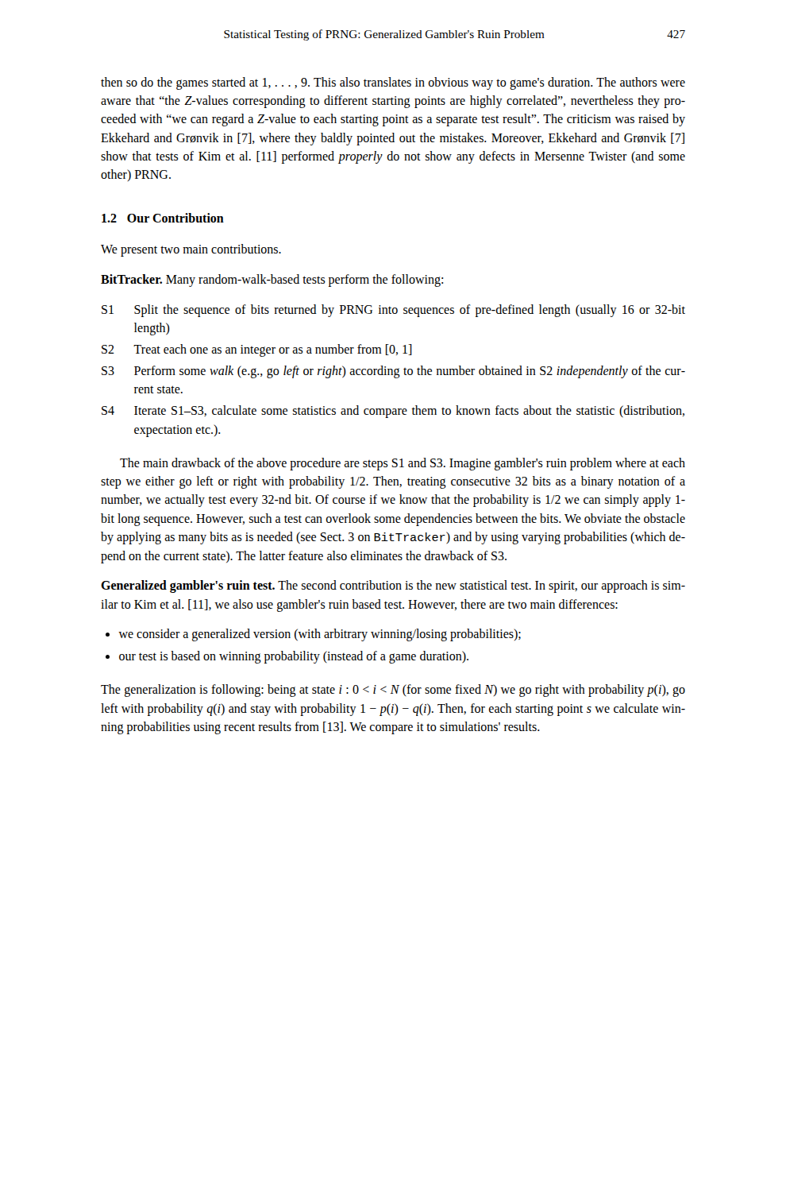Statistical Testing of PRNG: Generalized Gambler's Ruin Problem 427
then so do the games started at 1, . . . , 9. This also translates in obvious way to game's duration. The authors were aware that “the Z-values corresponding to different starting points are highly correlated”, nevertheless they proceeded with “we can regard a Z-value to each starting point as a separate test result”. The criticism was raised by Ekkehard and Grønvik in [7], where they baldly pointed out the mistakes. Moreover, Ekkehard and Grønvik [7] show that tests of Kim et al. [11] performed properly do not show any defects in Mersenne Twister (and some other) PRNG.
1.2 Our Contribution
We present two main contributions.
BitTracker. Many random-walk-based tests perform the following:
S1 Split the sequence of bits returned by PRNG into sequences of pre-defined length (usually 16 or 32-bit length)
S2 Treat each one as an integer or as a number from [0, 1]
S3 Perform some walk (e.g., go left or right) according to the number obtained in S2 independently of the current state.
S4 Iterate S1–S3, calculate some statistics and compare them to known facts about the statistic (distribution, expectation etc.).
The main drawback of the above procedure are steps S1 and S3. Imagine gambler's ruin problem where at each step we either go left or right with probability 1/2. Then, treating consecutive 32 bits as a binary notation of a number, we actually test every 32-nd bit. Of course if we know that the probability is 1/2 we can simply apply 1-bit long sequence. However, such a test can overlook some dependencies between the bits. We obviate the obstacle by applying as many bits as is needed (see Sect. 3 on BitTracker) and by using varying probabilities (which depend on the current state). The latter feature also eliminates the drawback of S3.
Generalized gambler's ruin test. The second contribution is the new statistical test. In spirit, our approach is similar to Kim et al. [11], we also use gambler's ruin based test. However, there are two main differences:
we consider a generalized version (with arbitrary winning/losing probabilities);
our test is based on winning probability (instead of a game duration).
The generalization is following: being at state i : 0 < i < N (for some fixed N) we go right with probability p(i), go left with probability q(i) and stay with probability 1 − p(i) − q(i). Then, for each starting point s we calculate winning probabilities using recent results from [13]. We compare it to simulations' results.